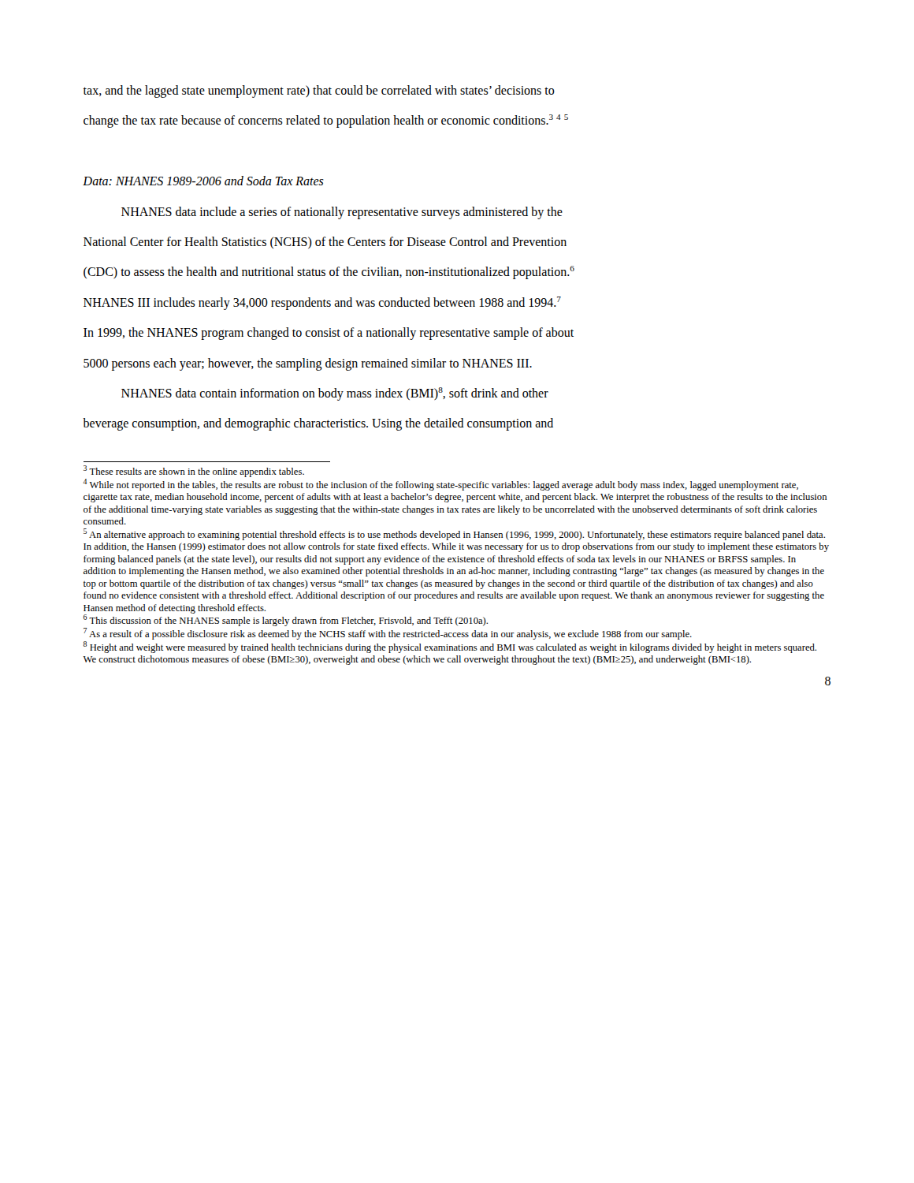tax, and the lagged state unemployment rate) that could be correlated with states’ decisions to
change the tax rate because of concerns related to population health or economic conditions.3 4 5
Data: NHANES 1989-2006 and Soda Tax Rates
NHANES data include a series of nationally representative surveys administered by the
National Center for Health Statistics (NCHS) of the Centers for Disease Control and Prevention
(CDC) to assess the health and nutritional status of the civilian, non-institutionalized population.6
NHANES III includes nearly 34,000 respondents and was conducted between 1988 and 1994.7
In 1999, the NHANES program changed to consist of a nationally representative sample of about
5000 persons each year; however, the sampling design remained similar to NHANES III.
NHANES data contain information on body mass index (BMI)8, soft drink and other
beverage consumption, and demographic characteristics. Using the detailed consumption and
3 These results are shown in the online appendix tables.
4 While not reported in the tables, the results are robust to the inclusion of the following state-specific variables: lagged average adult body mass index, lagged unemployment rate, cigarette tax rate, median household income, percent of adults with at least a bachelor’s degree, percent white, and percent black. We interpret the robustness of the results to the inclusion of the additional time-varying state variables as suggesting that the within-state changes in tax rates are likely to be uncorrelated with the unobserved determinants of soft drink calories consumed.
5 An alternative approach to examining potential threshold effects is to use methods developed in Hansen (1996, 1999, 2000). Unfortunately, these estimators require balanced panel data. In addition, the Hansen (1999) estimator does not allow controls for state fixed effects. While it was necessary for us to drop observations from our study to implement these estimators by forming balanced panels (at the state level), our results did not support any evidence of the existence of threshold effects of soda tax levels in our NHANES or BRFSS samples. In addition to implementing the Hansen method, we also examined other potential thresholds in an ad-hoc manner, including contrasting “large” tax changes (as measured by changes in the top or bottom quartile of the distribution of tax changes) versus “small” tax changes (as measured by changes in the second or third quartile of the distribution of tax changes) and also found no evidence consistent with a threshold effect. Additional description of our procedures and results are available upon request. We thank an anonymous reviewer for suggesting the Hansen method of detecting threshold effects.
6 This discussion of the NHANES sample is largely drawn from Fletcher, Frisvold, and Tefft (2010a).
7 As a result of a possible disclosure risk as deemed by the NCHS staff with the restricted-access data in our analysis, we exclude 1988 from our sample.
8 Height and weight were measured by trained health technicians during the physical examinations and BMI was calculated as weight in kilograms divided by height in meters squared. We construct dichotomous measures of obese (BMI≥30), overweight and obese (which we call overweight throughout the text) (BMI≥25), and underweight (BMI<18).
8